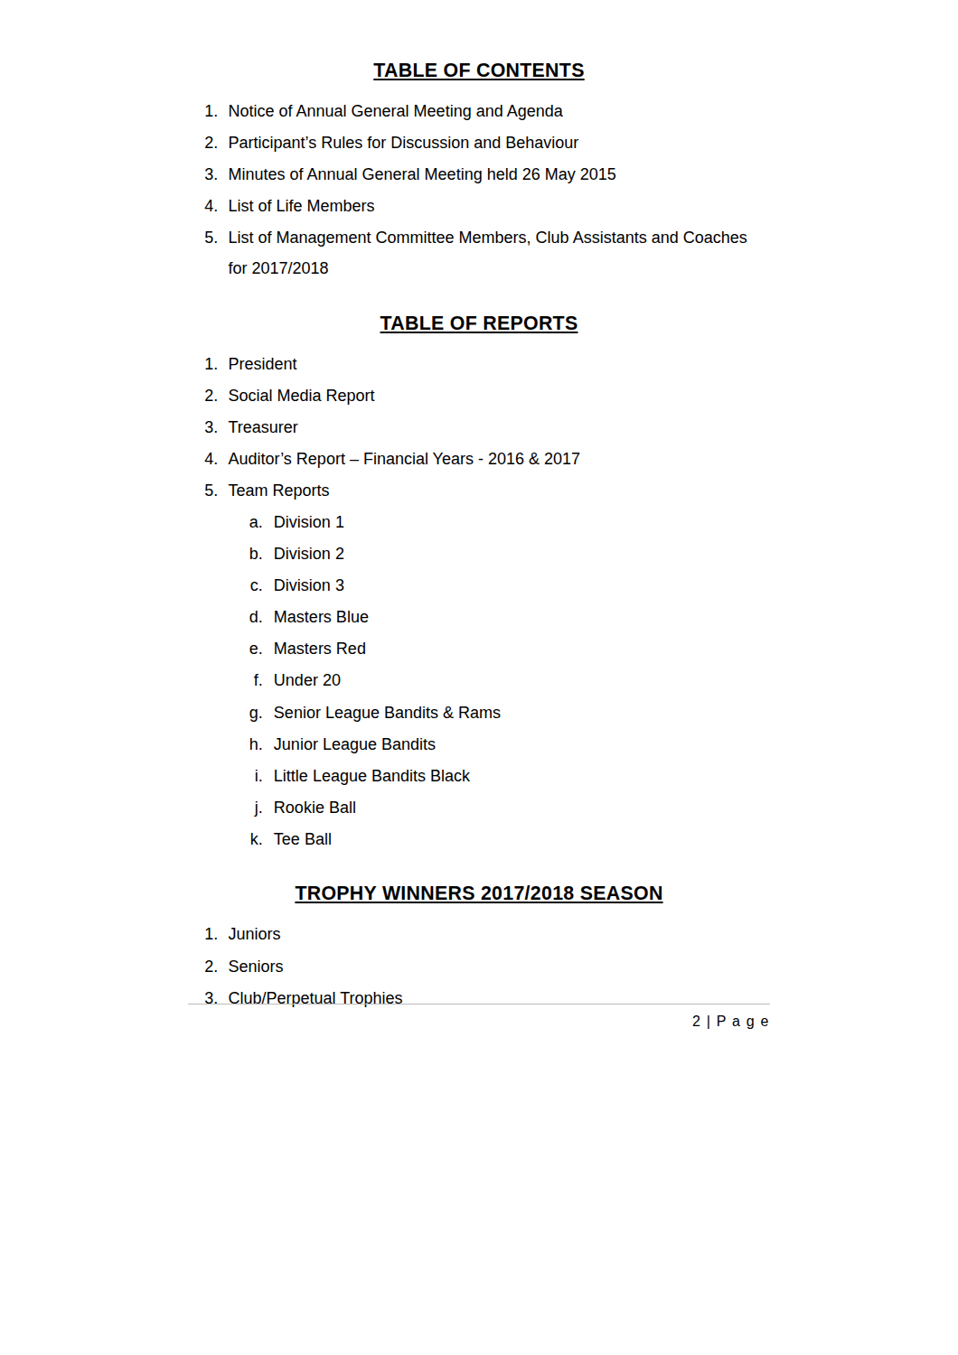TABLE OF CONTENTS
Notice of Annual General Meeting and Agenda
Participant’s Rules for Discussion and Behaviour
Minutes of Annual General Meeting held 26 May 2015
List of Life Members
List of Management Committee Members, Club Assistants and Coaches for 2017/2018
TABLE OF REPORTS
President
Social Media Report
Treasurer
Auditor’s Report – Financial Years - 2016 & 2017
Team Reports
Division 1
Division 2
Division 3
Masters Blue
Masters Red
Under 20
Senior League Bandits & Rams
Junior League Bandits
Little League Bandits Black
Rookie Ball
Tee Ball
TROPHY WINNERS 2017/2018 SEASON
Juniors
Seniors
Club/Perpetual Trophies
2 | P a g e